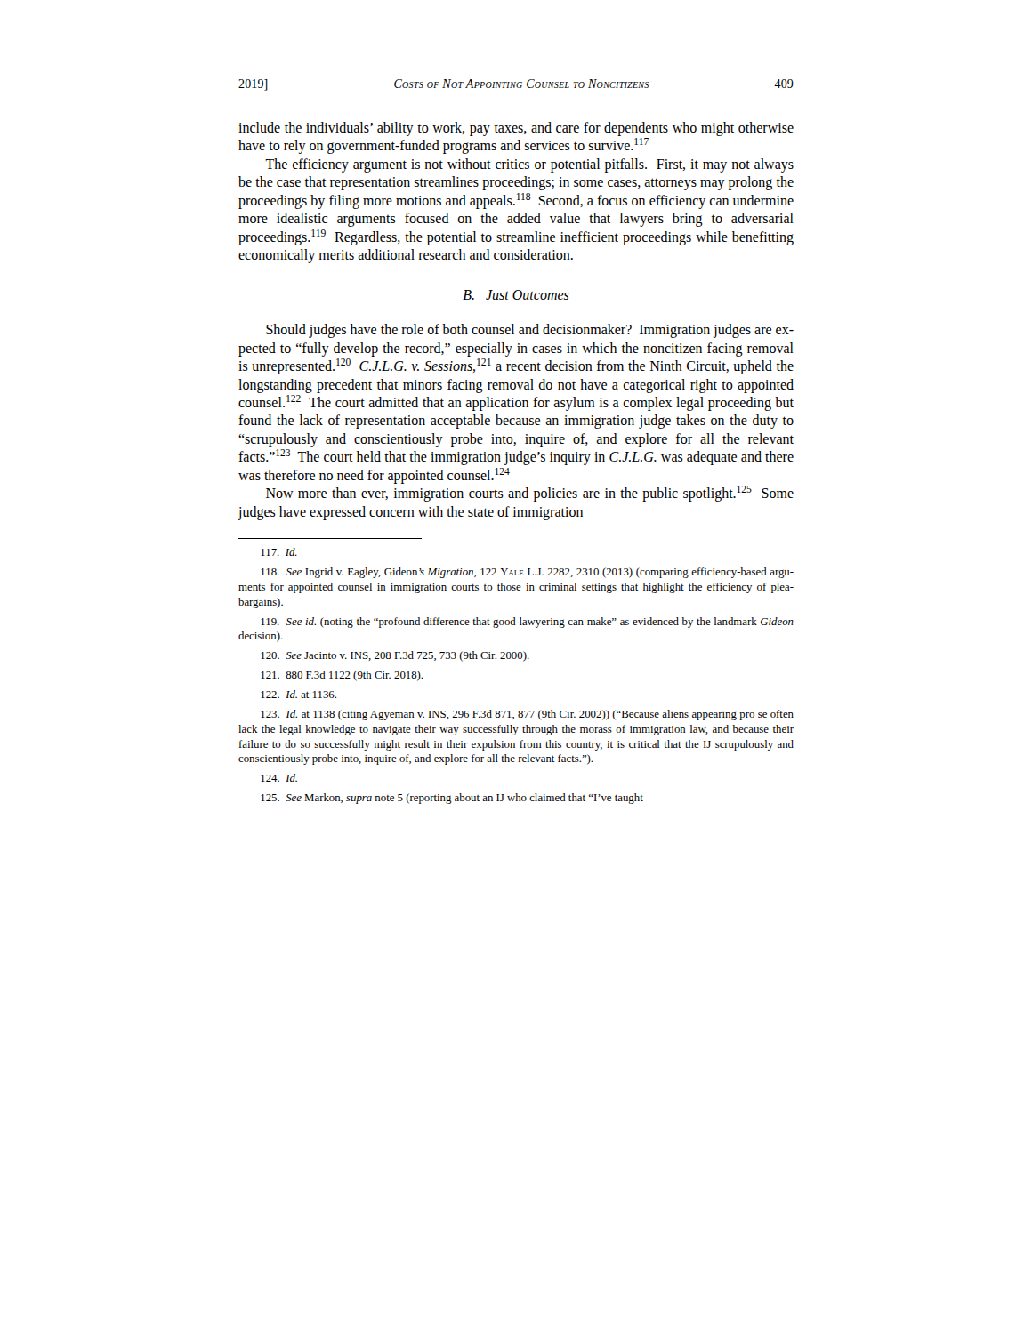2019] Costs of Not Appointing Counsel to Noncitizens 409
include the individuals’ ability to work, pay taxes, and care for dependents who might otherwise have to rely on government-funded programs and services to survive.117
The efficiency argument is not without critics or potential pitfalls. First, it may not always be the case that representation streamlines proceedings; in some cases, attorneys may prolong the proceedings by filing more motions and appeals.118 Second, a focus on efficiency can undermine more idealistic arguments focused on the added value that lawyers bring to adversarial proceedings.119 Regardless, the potential to streamline inefficient proceedings while benefitting economically merits additional research and consideration.
B. Just Outcomes
Should judges have the role of both counsel and decisionmaker? Immigration judges are expected to “fully develop the record,” especially in cases in which the noncitizen facing removal is unrepresented.120 C.J.L.G. v. Sessions,121 a recent decision from the Ninth Circuit, upheld the longstanding precedent that minors facing removal do not have a categorical right to appointed counsel.122 The court admitted that an application for asylum is a complex legal proceeding but found the lack of representation acceptable because an immigration judge takes on the duty to “scrupulously and conscientiously probe into, inquire of, and explore for all the relevant facts.”123 The court held that the immigration judge’s inquiry in C.J.L.G. was adequate and there was therefore no need for appointed counsel.124
Now more than ever, immigration courts and policies are in the public spotlight.125 Some judges have expressed concern with the state of immigration
117. Id.
118. See Ingrid v. Eagley, Gideon’s Migration, 122 Yale L.J. 2282, 2310 (2013) (comparing efficiency-based arguments for appointed counsel in immigration courts to those in criminal settings that highlight the efficiency of plea-bargains).
119. See id. (noting the “profound difference that good lawyering can make” as evidenced by the landmark Gideon decision).
120. See Jacinto v. INS, 208 F.3d 725, 733 (9th Cir. 2000).
121. 880 F.3d 1122 (9th Cir. 2018).
122. Id. at 1136.
123. Id. at 1138 (citing Agyeman v. INS, 296 F.3d 871, 877 (9th Cir. 2002)) (“Because aliens appearing pro se often lack the legal knowledge to navigate their way successfully through the morass of immigration law, and because their failure to do so successfully might result in their expulsion from this country, it is critical that the IJ scrupulously and conscientiously probe into, inquire of, and explore for all the relevant facts.”).
124. Id.
125. See Markon, supra note 5 (reporting about an IJ who claimed that “I’ve taught